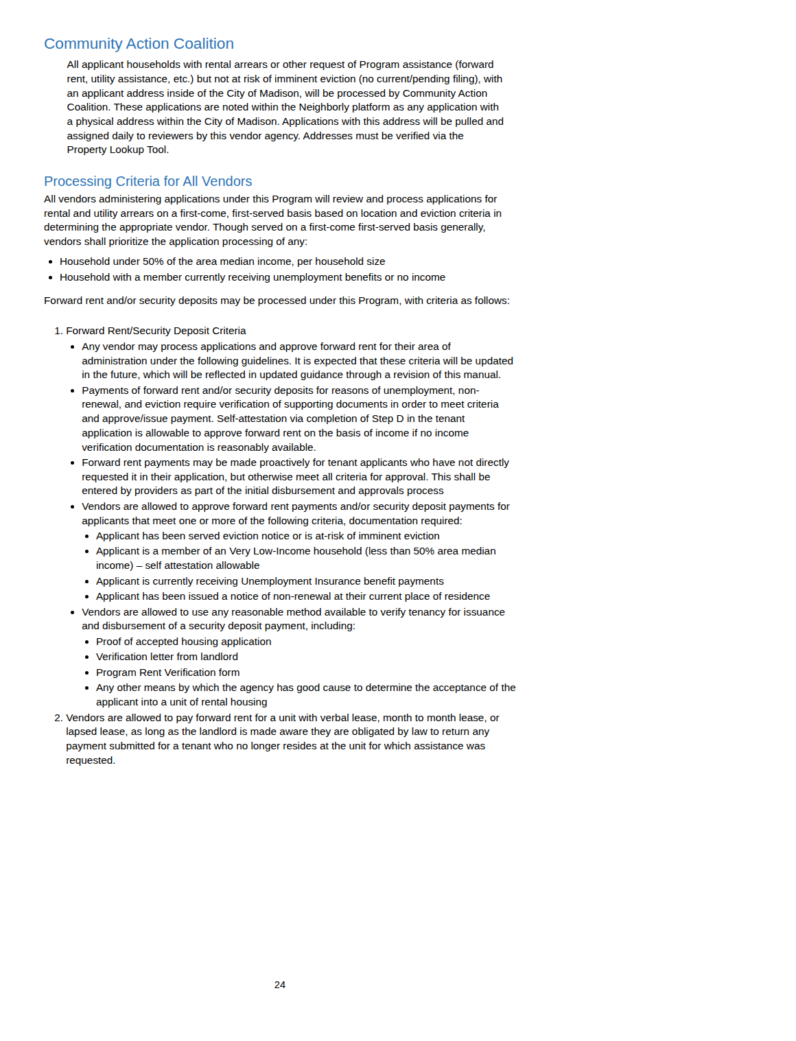Community Action Coalition
All applicant households with rental arrears or other request of Program assistance (forward rent, utility assistance, etc.) but not at risk of imminent eviction (no current/pending filing), with an applicant address inside of the City of Madison, will be processed by Community Action Coalition. These applications are noted within the Neighborly platform as any application with a physical address within the City of Madison. Applications with this address will be pulled and assigned daily to reviewers by this vendor agency. Addresses must be verified via the Property Lookup Tool.
Processing Criteria for All Vendors
All vendors administering applications under this Program will review and process applications for rental and utility arrears on a first-come, first-served basis based on location and eviction criteria in determining the appropriate vendor. Though served on a first-come first-served basis generally, vendors shall prioritize the application processing of any:
Household under 50% of the area median income, per household size
Household with a member currently receiving unemployment benefits or no income
Forward rent and/or security deposits may be processed under this Program, with criteria as follows:
Forward Rent/Security Deposit Criteria
Any vendor may process applications and approve forward rent for their area of administration under the following guidelines. It is expected that these criteria will be updated in the future, which will be reflected in updated guidance through a revision of this manual.
Payments of forward rent and/or security deposits for reasons of unemployment, non-renewal, and eviction require verification of supporting documents in order to meet criteria and approve/issue payment. Self-attestation via completion of Step D in the tenant application is allowable to approve forward rent on the basis of income if no income verification documentation is reasonably available.
Forward rent payments may be made proactively for tenant applicants who have not directly requested it in their application, but otherwise meet all criteria for approval. This shall be entered by providers as part of the initial disbursement and approvals process
Vendors are allowed to approve forward rent payments and/or security deposit payments for applicants that meet one or more of the following criteria, documentation required:
Applicant has been served eviction notice or is at-risk of imminent eviction
Applicant is a member of an Very Low-Income household (less than 50% area median income) – self attestation allowable
Applicant is currently receiving Unemployment Insurance benefit payments
Applicant has been issued a notice of non-renewal at their current place of residence
Vendors are allowed to use any reasonable method available to verify tenancy for issuance and disbursement of a security deposit payment, including:
Proof of accepted housing application
Verification letter from landlord
Program Rent Verification form
Any other means by which the agency has good cause to determine the acceptance of the applicant into a unit of rental housing
Vendors are allowed to pay forward rent for a unit with verbal lease, month to month lease, or lapsed lease, as long as the landlord is made aware they are obligated by law to return any payment submitted for a tenant who no longer resides at the unit for which assistance was requested.
24